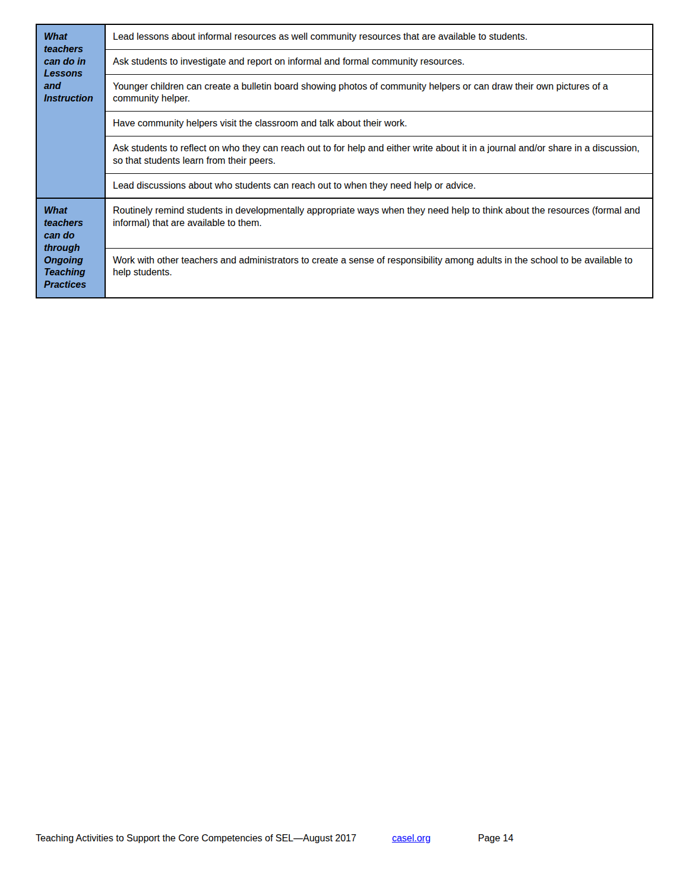| What teachers can do in Lessons and Instruc­tion | Lead lessons about informal resources as well community resources that are available to students. |
| Ask students to investigate and report on informal and formal community resources. |
| Younger children can create a bulletin board showing photos of community helpers or can draw their own pictures of a community helper. |
| Have community helpers visit the classroom and talk about their work. |
| Ask students to reflect on who they can reach out to for help and either write about it in a journal and/or share in a discussion, so that students learn from their peers. |
| Lead discussions about who students can reach out to when they need help or advice. |
| What teachers can do through Ongoing Teaching Practices | Routinely remind students in developmentally appropriate ways when they need help to think about the resources (formal and informal) that are available to them. |
| Work with other teachers and administrators to create a sense of responsibility among adults in the school to be available to help students. |
Teaching Activities to Support the Core Competencies of SEL—August 2017 casel.org Page 14